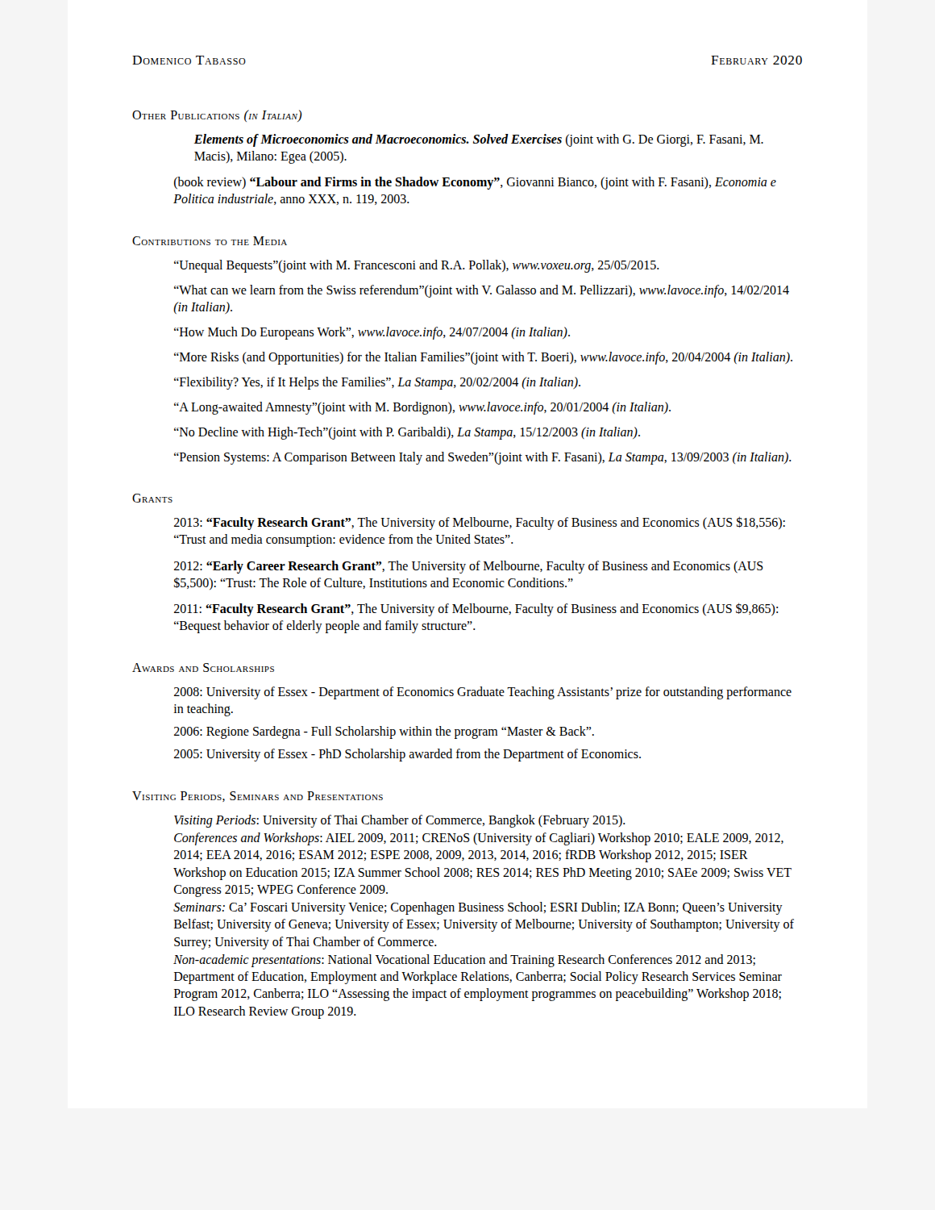Domenico Tabasso February 2020
Other Publications (in Italian)
Elements of Microeconomics and Macroeconomics. Solved Exercises (joint with G. De Giorgi, F. Fasani, M. Macis), Milano: Egea (2005).
(book review) “Labour and Firms in the Shadow Economy”, Giovanni Bianco, (joint with F. Fasani), Economia e Politica industriale, anno XXX, n. 119, 2003.
Contributions to the Media
“Unequal Bequests”(joint with M. Francesconi and R.A. Pollak), www.voxeu.org, 25/05/2015.
“What can we learn from the Swiss referendum”(joint with V. Galasso and M. Pellizzari), www.lavoce.info, 14/02/2014 (in Italian).
“How Much Do Europeans Work”, www.lavoce.info, 24/07/2004 (in Italian).
“More Risks (and Opportunities) for the Italian Families”(joint with T. Boeri), www.lavoce.info, 20/04/2004 (in Italian).
“Flexibility? Yes, if It Helps the Families”, La Stampa, 20/02/2004 (in Italian).
“A Long-awaited Amnesty”(joint with M. Bordignon), www.lavoce.info, 20/01/2004 (in Italian).
“No Decline with High-Tech”(joint with P. Garibaldi), La Stampa, 15/12/2003 (in Italian).
“Pension Systems: A Comparison Between Italy and Sweden”(joint with F. Fasani), La Stampa, 13/09/2003 (in Italian).
Grants
2013: “Faculty Research Grant”, The University of Melbourne, Faculty of Business and Economics (AUS $18,556): “Trust and media consumption: evidence from the United States”.
2012: “Early Career Research Grant”, The University of Melbourne, Faculty of Business and Economics (AUS $5,500): “Trust: The Role of Culture, Institutions and Economic Conditions.”
2011: “Faculty Research Grant”, The University of Melbourne, Faculty of Business and Economics (AUS $9,865): “Bequest behavior of elderly people and family structure”.
Awards and Scholarships
2008: University of Essex - Department of Economics Graduate Teaching Assistants’ prize for outstanding performance in teaching.
2006: Regione Sardegna - Full Scholarship within the program “Master & Back”.
2005: University of Essex - PhD Scholarship awarded from the Department of Economics.
Visiting Periods, Seminars and Presentations
Visiting Periods: University of Thai Chamber of Commerce, Bangkok (February 2015).
Conferences and Workshops: AIEL 2009, 2011; CRENoS (University of Cagliari) Workshop 2010; EALE 2009, 2012, 2014; EEA 2014, 2016; ESAM 2012; ESPE 2008, 2009, 2013, 2014, 2016; fRDB Workshop 2012, 2015; ISER Workshop on Education 2015; IZA Summer School 2008; RES 2014; RES PhD Meeting 2010; SAEe 2009; Swiss VET Congress 2015; WPEG Conference 2009.
Seminars: Ca’ Foscari University Venice; Copenhagen Business School; ESRI Dublin; IZA Bonn; Queen’s University Belfast; University of Geneva; University of Essex; University of Melbourne; University of Southampton; University of Surrey; University of Thai Chamber of Commerce.
Non-academic presentations: National Vocational Education and Training Research Conferences 2012 and 2013; Department of Education, Employment and Workplace Relations, Canberra; Social Policy Research Services Seminar Program 2012, Canberra; ILO “Assessing the impact of employment programmes on peacebuilding” Workshop 2018; ILO Research Review Group 2019.